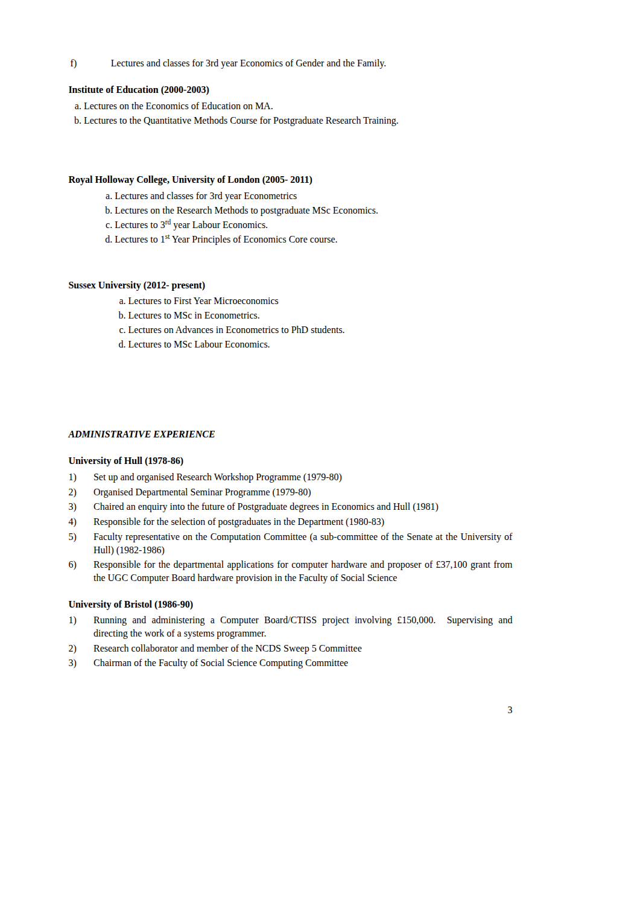f) Lectures and classes for 3rd year Economics of Gender and the Family.
Institute of Education (2000-2003)
Lectures on the Economics of Education on MA.
Lectures to the Quantitative Methods Course for Postgraduate Research Training.
Royal Holloway College, University of London (2005- 2011)
Lectures and classes for 3rd year Econometrics
Lectures on the Research Methods to postgraduate MSc Economics.
Lectures to 3rd year Labour Economics.
Lectures to 1st Year Principles of Economics Core course.
Sussex University (2012- present)
Lectures to First Year Microeconomics
Lectures to MSc in Econometrics.
Lectures on Advances in Econometrics to PhD students.
Lectures to MSc Labour Economics.
ADMINISTRATIVE EXPERIENCE
University of Hull (1978-86)
1) Set up and organised Research Workshop Programme (1979-80)
2) Organised Departmental Seminar Programme (1979-80)
3) Chaired an enquiry into the future of Postgraduate degrees in Economics and Hull (1981)
4) Responsible for the selection of postgraduates in the Department (1980-83)
5) Faculty representative on the Computation Committee (a sub-committee of the Senate at the University of Hull) (1982-1986)
6) Responsible for the departmental applications for computer hardware and proposer of £37,100 grant from the UGC Computer Board hardware provision in the Faculty of Social Science
University of Bristol (1986-90)
1) Running and administering a Computer Board/CTISS project involving £150,000. Supervising and directing the work of a systems programmer.
2) Research collaborator and member of the NCDS Sweep 5 Committee
3) Chairman of the Faculty of Social Science Computing Committee
3